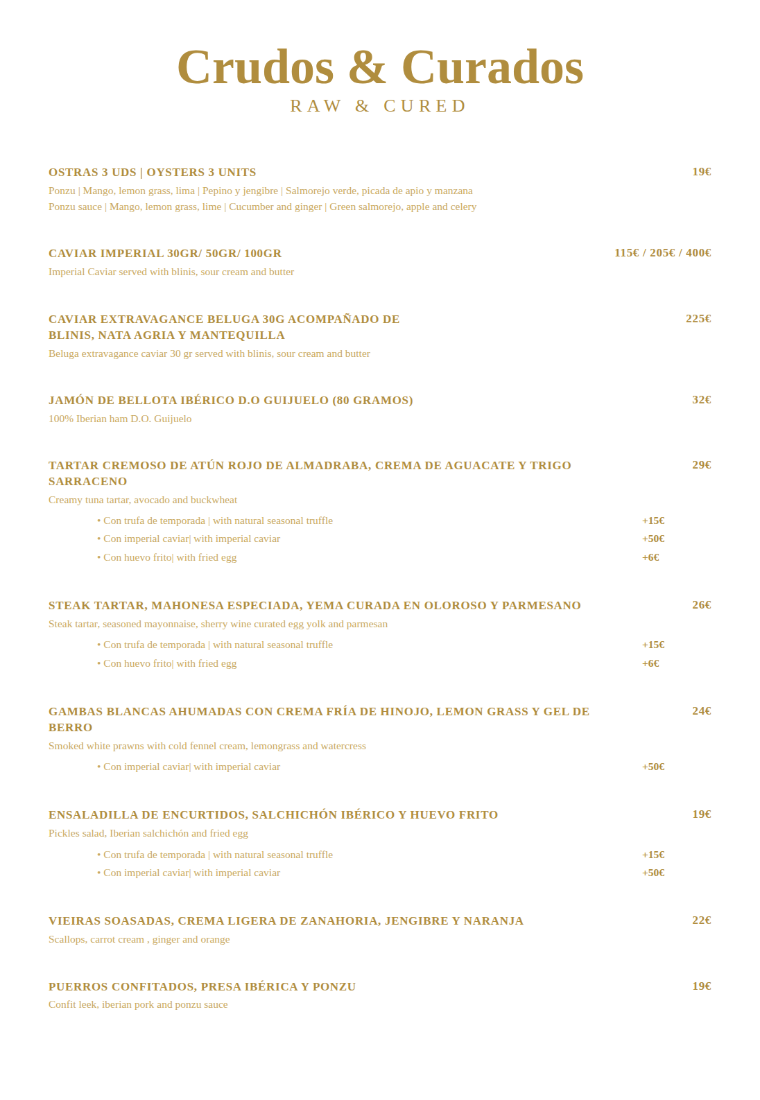Crudos & Curados
Raw & Cured
Ostras 3 uds | Oysters 3 units
19€
Ponzu | Mango, lemon grass, lima | Pepino y jengibre | Salmorejo verde, picada de apio y manzana Ponzu sauce | Mango, lemon grass, lime | Cucumber and ginger | Green salmorejo, apple and celery
Caviar Imperial 30gr/ 50gr/ 100gr
115€ / 205€ / 400€
Imperial Caviar served with blinis, sour cream and butter
Caviar Extravagance Beluga 30g acompañado de
blinis, nata agria y mantequilla
225€
Beluga extravagance caviar 30 gr served with blinis, sour cream and butter
Jamón de bellota ibérico D.O Guijuelo (80 gramos)
32€
100% Iberian ham D.O. Guijuelo
Tartar cremoso de atún rojo de almadraba, crema de aguacate y trigo sarraceno
29€
Creamy tuna tartar, avocado and buckwheat
• Con trufa de temporada | with natural seasonal truffle +15€
• Con imperial caviar| with imperial caviar +50€
• Con huevo frito| with fried egg +6€
Steak tartar, mahonesa especiada, yema curada en oloroso y parmesano
26€
Steak tartar, seasoned mayonnaise, sherry wine curated egg yolk and parmesan
• Con trufa de temporada | with natural seasonal truffle +15€
• Con huevo frito| with fried egg +6€
Gambas blancas ahumadas con crema fría de hinojo, lemon grass y gel de berro
24€
Smoked white prawns with cold fennel cream, lemongrass and watercress
• Con imperial caviar| with imperial caviar +50€
Ensaladilla de encurtidos, salchichón ibérico y huevo frito
19€
Pickles salad, Iberian salchichón and fried egg
• Con trufa de temporada | with natural seasonal truffle +15€
• Con imperial caviar| with imperial caviar +50€
Vieiras soasadas, crema ligera de zanahoria, jengibre y naranja
22€
Scallops, carrot cream , ginger and orange
Puerros confitados, presa ibérica y ponzu
19€
Confit leek, iberian pork and ponzu sauce